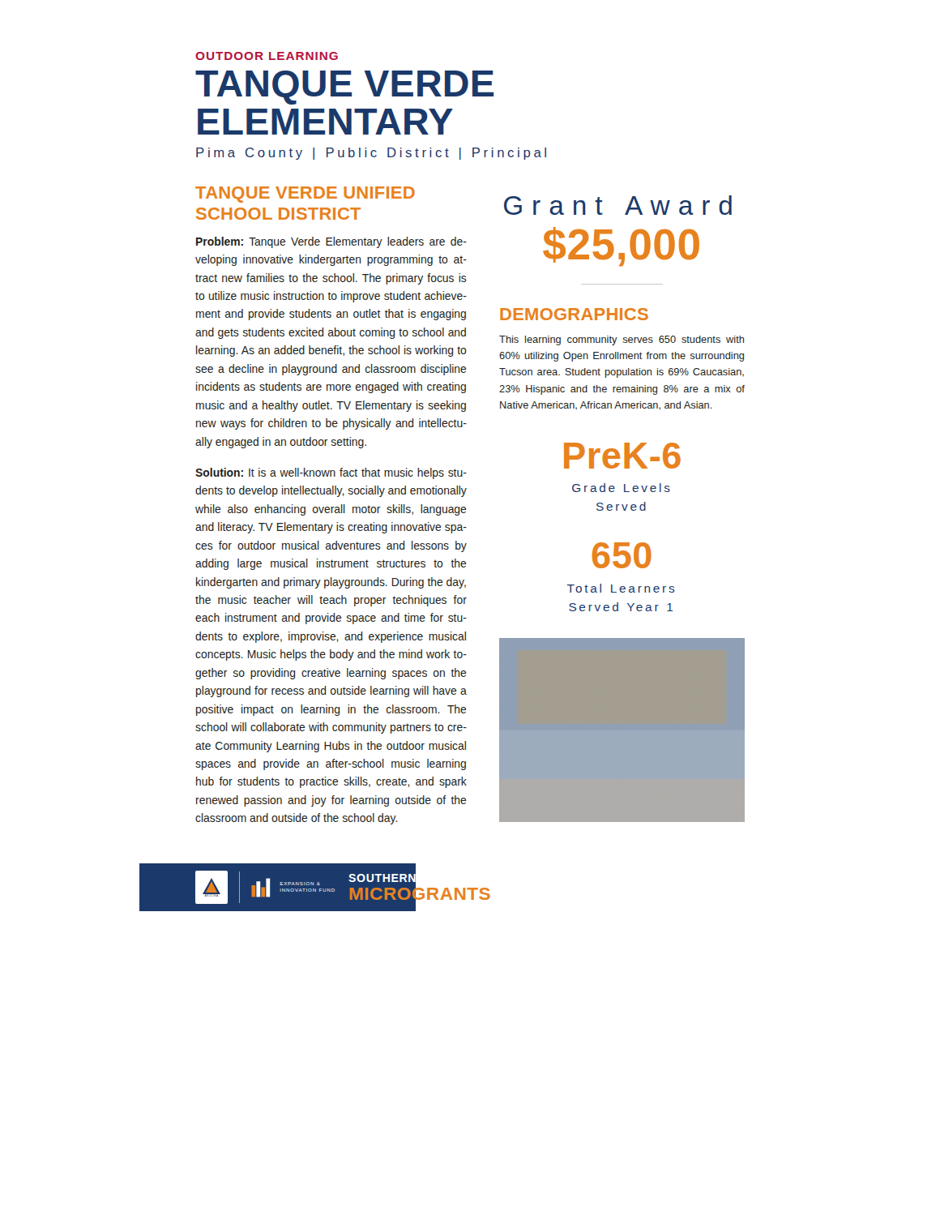Outdoor Learning
Tanque Verde Elementary
Pima County | Public District | Principal
Tanque Verde Unified School District
Problem: Tanque Verde Elementary leaders are developing innovative kindergarten programming to attract new families to the school. The primary focus is to utilize music instruction to improve student achievement and provide students an outlet that is engaging and gets students excited about coming to school and learning. As an added benefit, the school is working to see a decline in playground and classroom discipline incidents as students are more engaged with creating music and a healthy outlet. TV Elementary is seeking new ways for children to be physically and intellectually engaged in an outdoor setting.
Solution: It is a well-known fact that music helps students to develop intellectually, socially and emotionally while also enhancing overall motor skills, language and literacy. TV Elementary is creating innovative spaces for outdoor musical adventures and lessons by adding large musical instrument structures to the kindergarten and primary playgrounds. During the day, the music teacher will teach proper techniques for each instrument and provide space and time for students to explore, improvise, and experience musical concepts. Music helps the body and the mind work together so providing creative learning spaces on the playground for recess and outside learning will have a positive impact on learning in the classroom. The school will collaborate with community partners to create Community Learning Hubs in the outdoor musical spaces and provide an after-school music learning hub for students to practice skills, create, and spark renewed passion and joy for learning outside of the classroom and outside of the school day.
Grant Award
$25,000
Demographics
This learning community serves 650 students with 60% utilizing Open Enrollment from the surrounding Tucson area. Student population is 69% Caucasian, 23% Hispanic and the remaining 8% are a mix of Native American, African American, and Asian.
PreK-6
Grade Levels
Served
650
Total Learners
Served Year 1
ARIZONA
Expansion &
Innovation Fund
Southern Arizona Microgrants